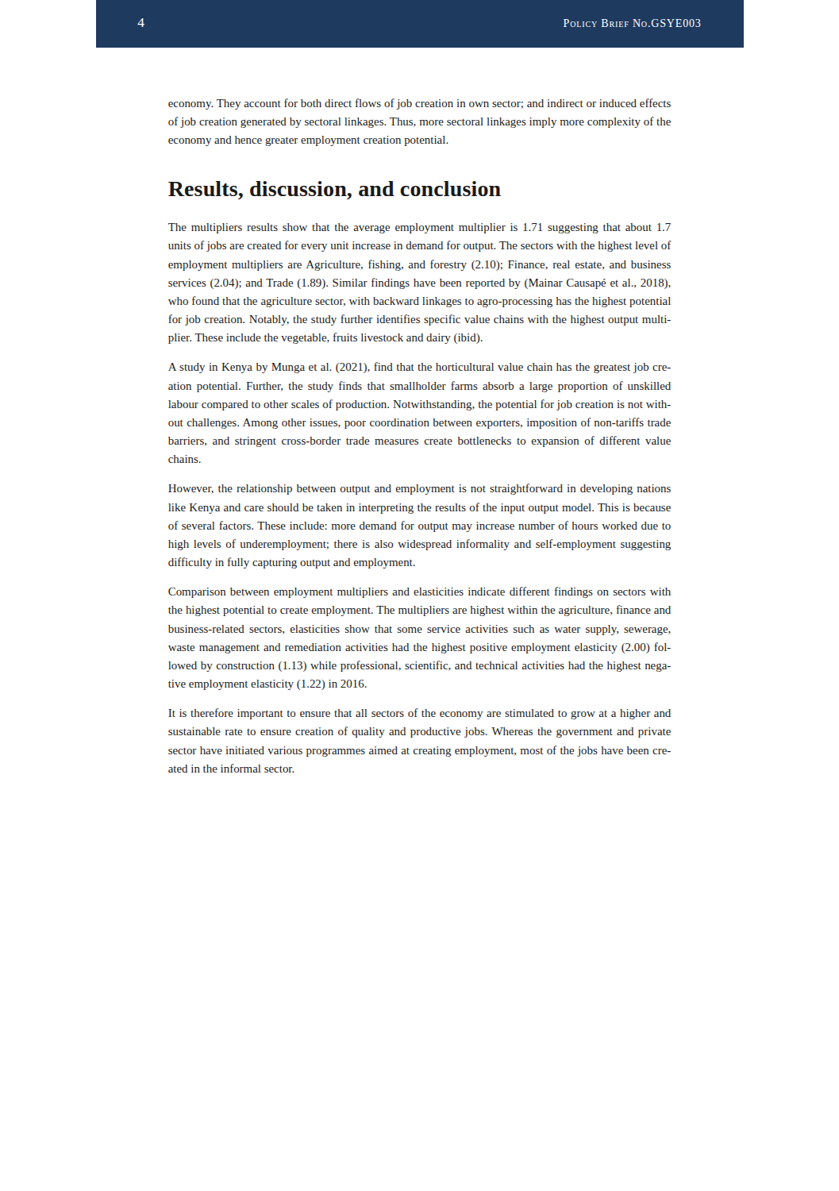4 Policy Brief No.GSYE003
economy. They account for both direct flows of job creation in own sector; and indirect or induced effects of job creation generated by sectoral linkages. Thus, more sectoral linkages imply more complexity of the economy and hence greater employment creation potential.
Results, discussion, and conclusion
The multipliers results show that the average employment multiplier is 1.71 suggesting that about 1.7 units of jobs are created for every unit increase in demand for output. The sectors with the highest level of employment multipliers are Agriculture, fishing, and forestry (2.10); Finance, real estate, and business services (2.04); and Trade (1.89). Similar findings have been reported by (Mainar Causapé et al., 2018), who found that the agriculture sector, with backward linkages to agro-processing has the highest potential for job creation. Notably, the study further identifies specific value chains with the highest output multiplier. These include the vegetable, fruits livestock and dairy (ibid).
A study in Kenya by Munga et al. (2021), find that the horticultural value chain has the greatest job creation potential. Further, the study finds that smallholder farms absorb a large proportion of unskilled labour compared to other scales of production. Notwithstanding, the potential for job creation is not without challenges. Among other issues, poor coordination between exporters, imposition of non-tariffs trade barriers, and stringent cross-border trade measures create bottlenecks to expansion of different value chains.
However, the relationship between output and employment is not straightforward in developing nations like Kenya and care should be taken in interpreting the results of the input output model. This is because of several factors. These include: more demand for output may increase number of hours worked due to high levels of underemployment; there is also widespread informality and self-employment suggesting difficulty in fully capturing output and employment.
Comparison between employment multipliers and elasticities indicate different findings on sectors with the highest potential to create employment. The multipliers are highest within the agriculture, finance and business-related sectors, elasticities show that some service activities such as water supply, sewerage, waste management and remediation activities had the highest positive employment elasticity (2.00) followed by construction (1.13) while professional, scientific, and technical activities had the highest negative employment elasticity (1.22) in 2016.
It is therefore important to ensure that all sectors of the economy are stimulated to grow at a higher and sustainable rate to ensure creation of quality and productive jobs. Whereas the government and private sector have initiated various programmes aimed at creating employment, most of the jobs have been created in the informal sector.